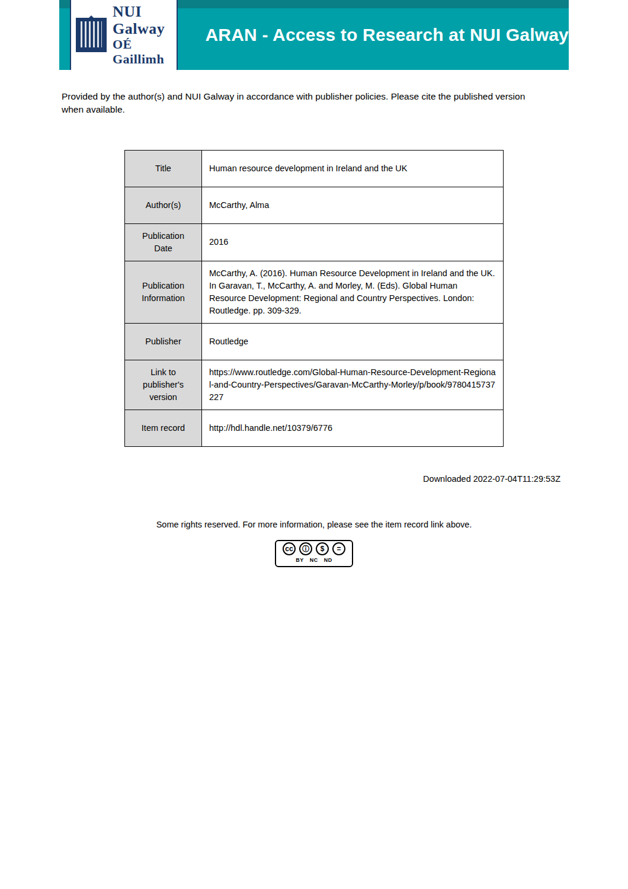NUI Galway
OÉ Gaillimh
ARAN - Access to Research at NUI Galway
Provided by the author(s) and NUI Galway in accordance with publisher policies. Please cite the published version when available.
| Title | Human resource development in Ireland and the UK |
| Author(s) | McCarthy, Alma |
| Publication Date | 2016 |
| Publication Information | McCarthy, A. (2016). Human Resource Development in Ireland and the UK. In Garavan, T., McCarthy, A. and Morley, M. (Eds). Global Human Resource Development: Regional and Country Perspectives. London: Routledge. pp. 309-329. |
| Publisher | Routledge |
| Link to publisher's version | https://www.routledge.com/Global-Human-Resource-Development-Regional-and-Country-Perspectives/Garavan-McCarthy-Morley/p/book/9780415737227 |
| Item record | http://hdl.handle.net/10379/6776 |
Downloaded 2022-07-04T11:29:53Z
Some rights reserved. For more information, please see the item record link above.
ccⓘ$=
BY NC ND